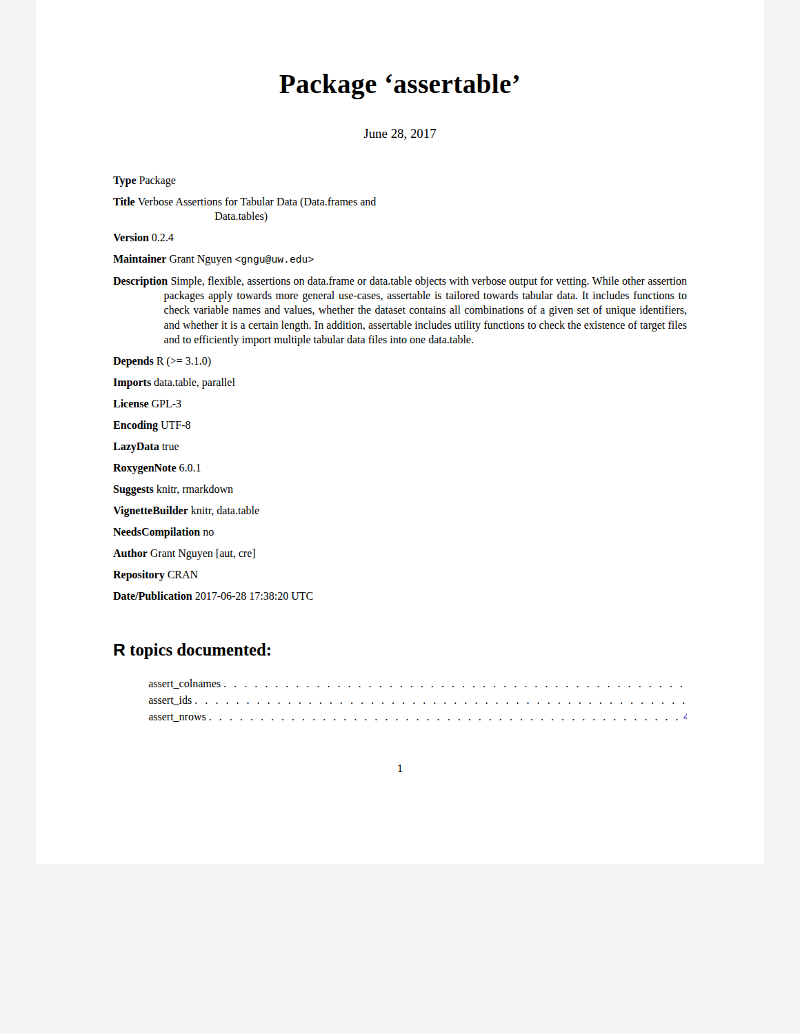Package ‘assertable’
June 28, 2017
Type
Package
Title
Verbose Assertions for Tabular Data (Data.frames and
Data.tables)
Version
0.2.4
Maintainer
Grant Nguyen <gngu@uw.edu>
Description
Simple, flexible, assertions on data.frame or data.table objects with verbose output for vetting. While other assertion packages apply towards more general use-cases, assertable is tailored towards tabular data. It includes functions to check variable names and values, whether the dataset contains all combinations of a given set of unique identifiers, and whether it is a certain length. In addition, assertable includes utility functions to check the existence of target files and to efficiently import multiple tabular data files into one data.table.
Depends
R (>= 3.1.0)
Imports
data.table, parallel
License
GPL-3
Encoding
UTF-8
LazyData
true
RoxygenNote
6.0.1
Suggests
knitr, rmarkdown
VignetteBuilder
knitr, data.table
NeedsCompilation
no
Author
Grant Nguyen [aut, cre]
Repository
CRAN
Date/Publication
2017-06-28 17:38:20 UTC
R topics documented:
assert_colnames . . . . . . . . . . . . . . . . . . . . . . . . . . . . . . . . . . . . . . . . . . . . . 2
assert_ids . . . . . . . . . . . . . . . . . . . . . . . . . . . . . . . . . . . . . . . . . . . . . . . . 2
assert_nrows . . . . . . . . . . . . . . . . . . . . . . . . . . . . . . . . . . . . . . . . . . . . . . 4
1